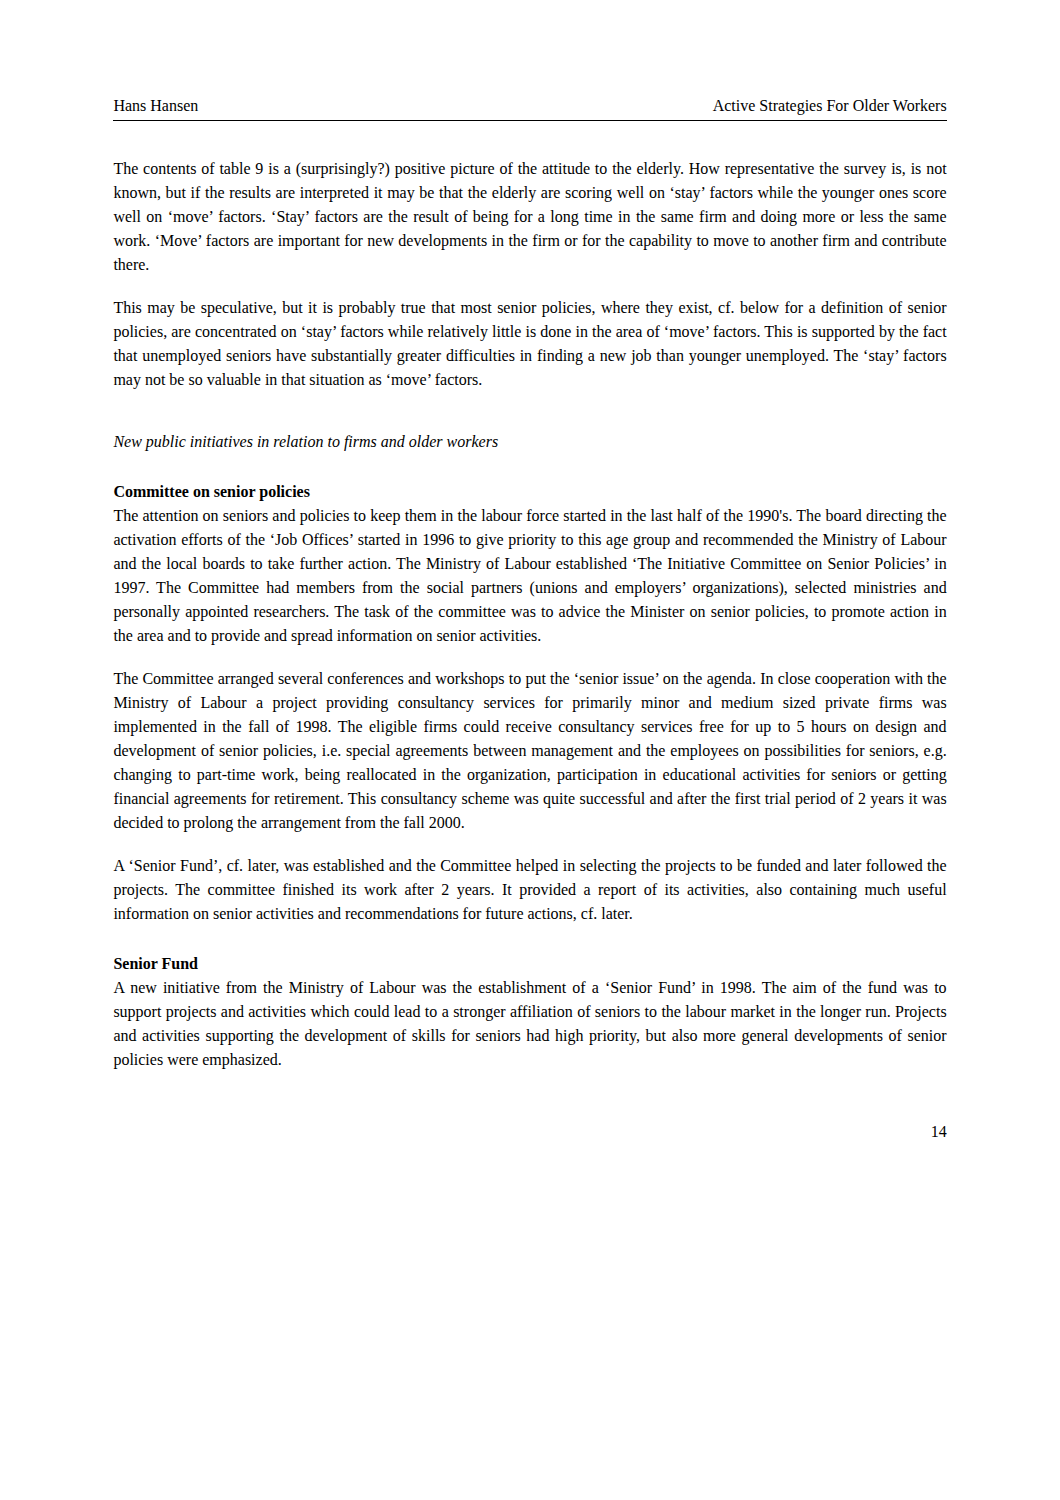Hans Hansen Active Strategies For Older Workers
The contents of table 9 is a (surprisingly?) positive picture of the attitude to the elderly. How representative the survey is, is not known, but if the results are interpreted it may be that the elderly are scoring well on ‘stay’ factors while the younger ones score well on ‘move’ factors. ‘Stay’ factors are the result of being for a long time in the same firm and doing more or less the same work. ‘Move’ factors are important for new developments in the firm or for the capability to move to another firm and contribute there.
This may be speculative, but it is probably true that most senior policies, where they exist, cf. below for a definition of senior policies, are concentrated on ‘stay’ factors while relatively little is done in the area of ‘move’ factors. This is supported by the fact that unemployed seniors have substantially greater difficulties in finding a new job than younger unemployed. The ‘stay’ factors may not be so valuable in that situation as ‘move’ factors.
New public initiatives in relation to firms and older workers
Committee on senior policies
The attention on seniors and policies to keep them in the labour force started in the last half of the 1990's. The board directing the activation efforts of the ‘Job Offices’ started in 1996 to give priority to this age group and recommended the Ministry of Labour and the local boards to take further action. The Ministry of Labour established ‘The Initiative Committee on Senior Policies’ in 1997. The Committee had members from the social partners (unions and employers’ organizations), selected ministries and personally appointed researchers. The task of the committee was to advice the Minister on senior policies, to promote action in the area and to provide and spread information on senior activities.
The Committee arranged several conferences and workshops to put the ‘senior issue’ on the agenda. In close cooperation with the Ministry of Labour a project providing consultancy services for primarily minor and medium sized private firms was implemented in the fall of 1998. The eligible firms could receive consultancy services free for up to 5 hours on design and development of senior policies, i.e. special agreements between management and the employees on possibilities for seniors, e.g. changing to part-time work, being reallocated in the organization, participation in educational activities for seniors or getting financial agreements for retirement. This consultancy scheme was quite successful and after the first trial period of 2 years it was decided to prolong the arrangement from the fall 2000.
A ‘Senior Fund’, cf. later, was established and the Committee helped in selecting the projects to be funded and later followed the projects. The committee finished its work after 2 years. It provided a report of its activities, also containing much useful information on senior activities and recommendations for future actions, cf. later.
Senior Fund
A new initiative from the Ministry of Labour was the establishment of a ‘Senior Fund’ in 1998. The aim of the fund was to support projects and activities which could lead to a stronger affiliation of seniors to the labour market in the longer run. Projects and activities supporting the development of skills for seniors had high priority, but also more general developments of senior policies were emphasized.
14